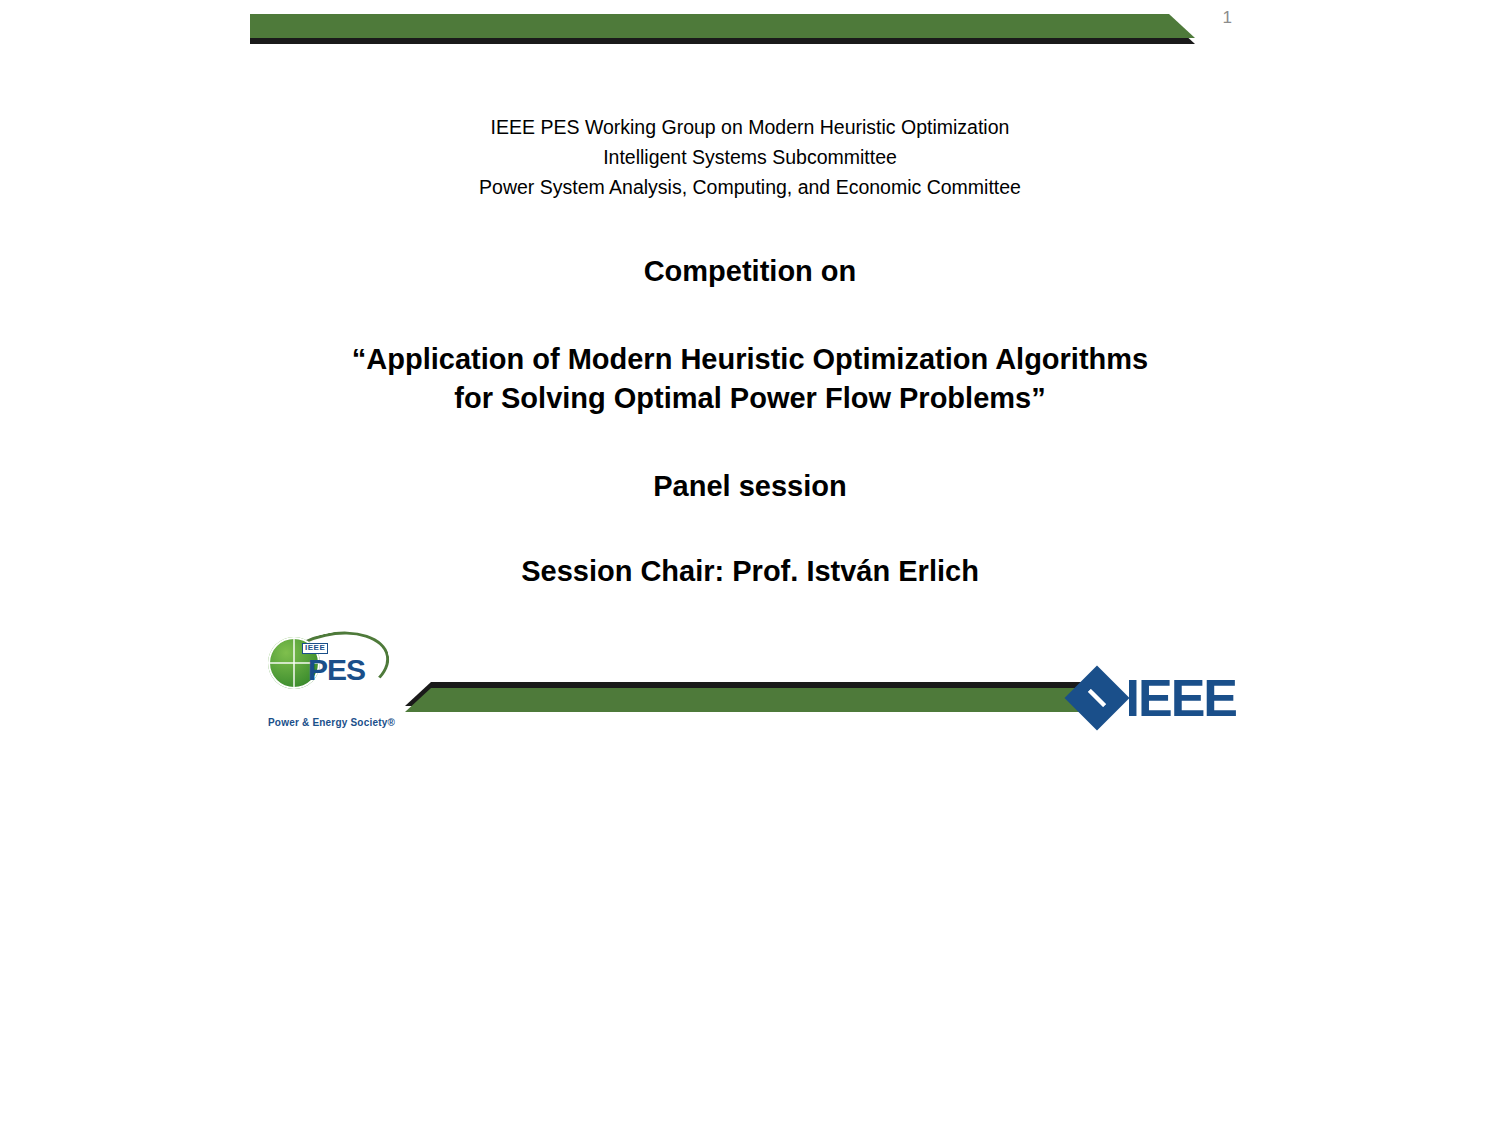1
IEEE PES Working Group on Modern Heuristic Optimization
Intelligent Systems Subcommittee
Power System Analysis, Computing, and Economic Committee
Competition on
“Application of Modern Heuristic Optimization Algorithms
for Solving Optimal Power Flow Problems”
Panel session
Session Chair: Prof. István Erlich
IEEE
PES
Power & Energy Society®
IEEE